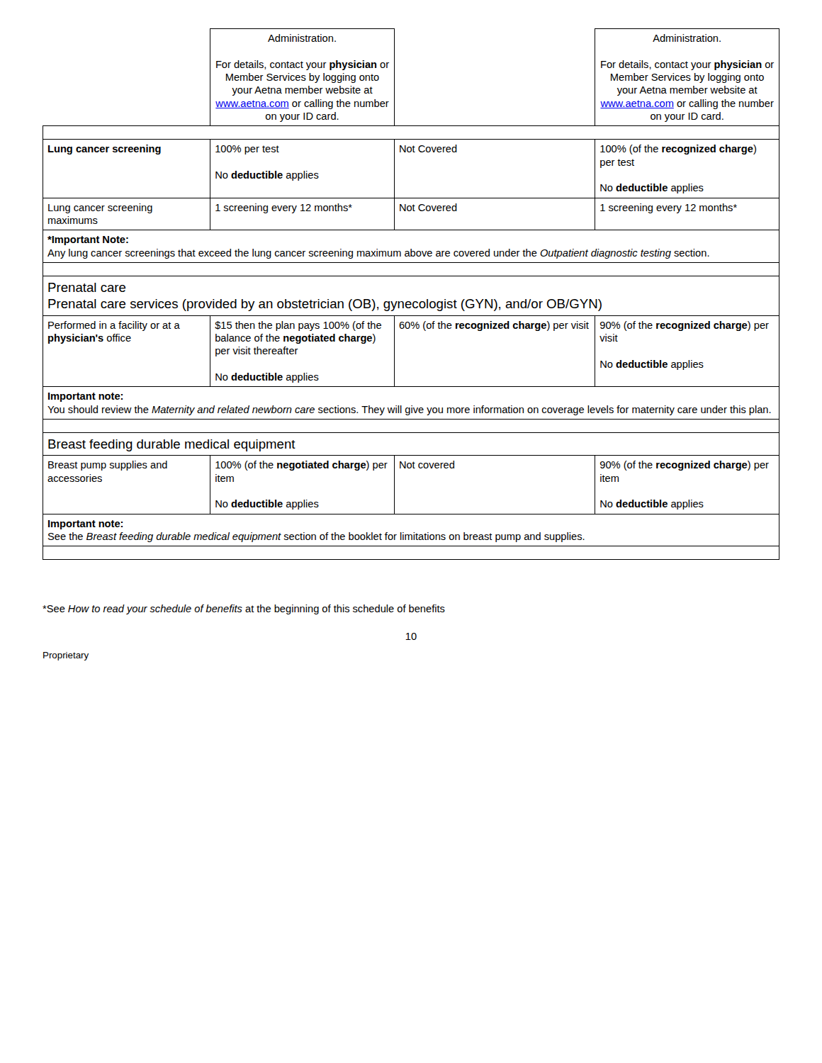| | Administration. For details, contact your physician or Member Services by logging onto your Aetna member website at www.aetna.com or calling the number on your ID card. | | Administration. For details, contact your physician or Member Services by logging onto your Aetna member website at www.aetna.com or calling the number on your ID card. |
| Lung cancer screening | 100% per test No deductible applies | Not Covered | 100% (of the recognized charge ) per test No deductible applies |
| Lung cancer screening maximums | 1 screening every 12 months* | Not Covered | 1 screening every 12 months* |
| *Important Note: Any lung cancer screenings that exceed the lung cancer screening maximum above are covered under the Outpatient diagnostic testing section. |
| Prenatal care Prenatal care services (provided by an obstetrician (OB), gynecologist (GYN), and/or OB/GYN) |
| Performed in a facility or at a physician's office | $15 then the plan pays 100% (of the balance of the negotiated charge ) per visit thereafter No deductible applies | 60% (of the recognized charge ) per visit | 90% (of the recognized charge ) per visit No deductible applies |
| Important note: You should review the Maternity and related newborn care sections. They will give you more information on coverage levels for maternity care under this plan. |
| Breast feeding durable medical equipment |
| Breast pump supplies and accessories | 100% (of the negotiated charge ) per item No deductible applies | Not covered | 90% (of the recognized charge ) per item No deductible applies |
| Important note: See the Breast feeding durable medical equipment section of the booklet for limitations on breast pump and supplies. |
*See How to read your schedule of benefits at the beginning of this schedule of benefits
10
Proprietary